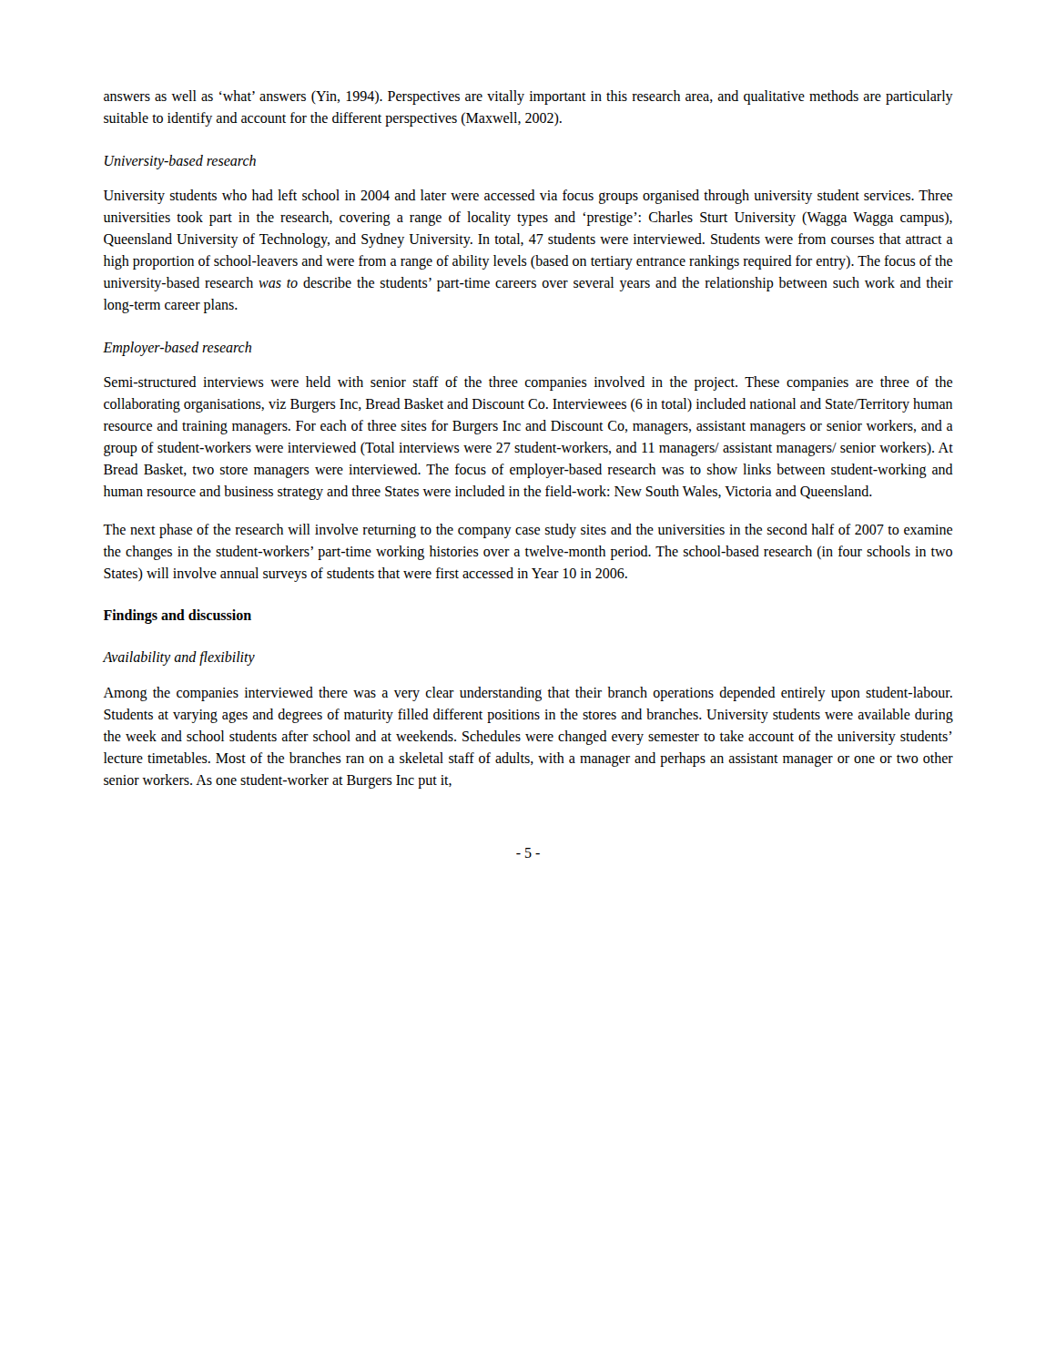answers as well as ‘what’ answers (Yin, 1994). Perspectives are vitally important in this research area, and qualitative methods are particularly suitable to identify and account for the different perspectives (Maxwell, 2002).
University-based research
University students who had left school in 2004 and later were accessed via focus groups organised through university student services. Three universities took part in the research, covering a range of locality types and ‘prestige’: Charles Sturt University (Wagga Wagga campus), Queensland University of Technology, and Sydney University. In total, 47 students were interviewed. Students were from courses that attract a high proportion of school-leavers and were from a range of ability levels (based on tertiary entrance rankings required for entry). The focus of the university-based research was to describe the students’ part-time careers over several years and the relationship between such work and their long-term career plans.
Employer-based research
Semi-structured interviews were held with senior staff of the three companies involved in the project. These companies are three of the collaborating organisations, viz Burgers Inc, Bread Basket and Discount Co. Interviewees (6 in total) included national and State/Territory human resource and training managers. For each of three sites for Burgers Inc and Discount Co, managers, assistant managers or senior workers, and a group of student-workers were interviewed (Total interviews were 27 student-workers, and 11 managers/ assistant managers/ senior workers). At Bread Basket, two store managers were interviewed. The focus of employer-based research was to show links between student-working and human resource and business strategy and three States were included in the field-work: New South Wales, Victoria and Queensland.
The next phase of the research will involve returning to the company case study sites and the universities in the second half of 2007 to examine the changes in the student-workers’ part-time working histories over a twelve-month period. The school-based research (in four schools in two States) will involve annual surveys of students that were first accessed in Year 10 in 2006.
Findings and discussion
Availability and flexibility
Among the companies interviewed there was a very clear understanding that their branch operations depended entirely upon student-labour. Students at varying ages and degrees of maturity filled different positions in the stores and branches. University students were available during the week and school students after school and at weekends. Schedules were changed every semester to take account of the university students’ lecture timetables. Most of the branches ran on a skeletal staff of adults, with a manager and perhaps an assistant manager or one or two other senior workers. As one student-worker at Burgers Inc put it,
- 5 -